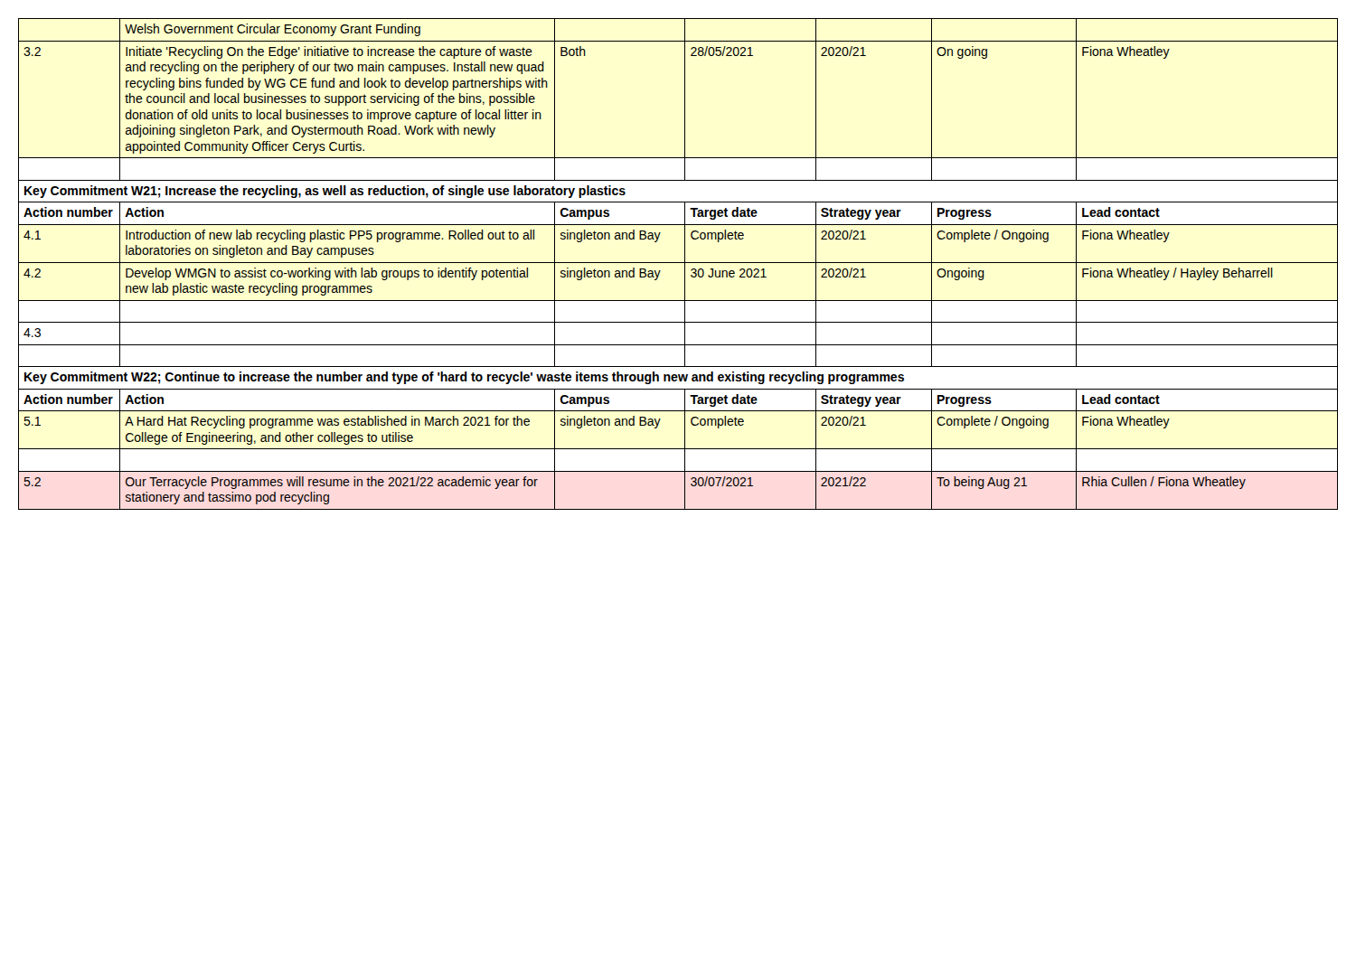| | Welsh Government Circular Economy Grant Funding | | | | | |
| 3.2 | Initiate 'Recycling On the Edge' initiative to increase the capture of waste and recycling on the periphery of our two main campuses. Install new quad recycling bins funded by WG CE fund and look to develop partnerships with the council and local businesses to support servicing of the bins, possible donation of old units to local businesses to improve capture of local litter in adjoining singleton Park, and Oystermouth Road. Work with newly appointed Community Officer Cerys Curtis. | Both | 28/05/2021 | 2020/21 | On going | Fiona Wheatley |
| Key Commitment W21; Increase the recycling, as well as reduction, of single use laboratory plastics |
| Action number | Action | Campus | Target date | Strategy year | Progress | Lead contact |
| 4.1 | Introduction of new lab recycling plastic PP5 programme. Rolled out to all laboratories on singleton and Bay campuses | singleton and Bay | Complete | 2020/21 | Complete / Ongoing | Fiona Wheatley |
| 4.2 | Develop WMGN to assist co-working with lab groups to identify potential new lab plastic waste recycling programmes | singleton and Bay | 30 June 2021 | 2020/21 | Ongoing | Fiona Wheatley / Hayley Beharrell |
| 4.3 | | | | | | |
| Key Commitment W22; Continue to increase the number and type of 'hard to recycle' waste items through new and existing recycling programmes |
| Action number | Action | Campus | Target date | Strategy year | Progress | Lead contact |
| 5.1 | A Hard Hat Recycling programme was established in March 2021 for the College of Engineering, and other colleges to utilise | singleton and Bay | Complete | 2020/21 | Complete / Ongoing | Fiona Wheatley |
| 5.2 | Our Terracycle Programmes will resume in the 2021/22 academic year for stationery and tassimo pod recycling | | 30/07/2021 | 2021/22 | To being Aug 21 | Rhia Cullen / Fiona Wheatley |